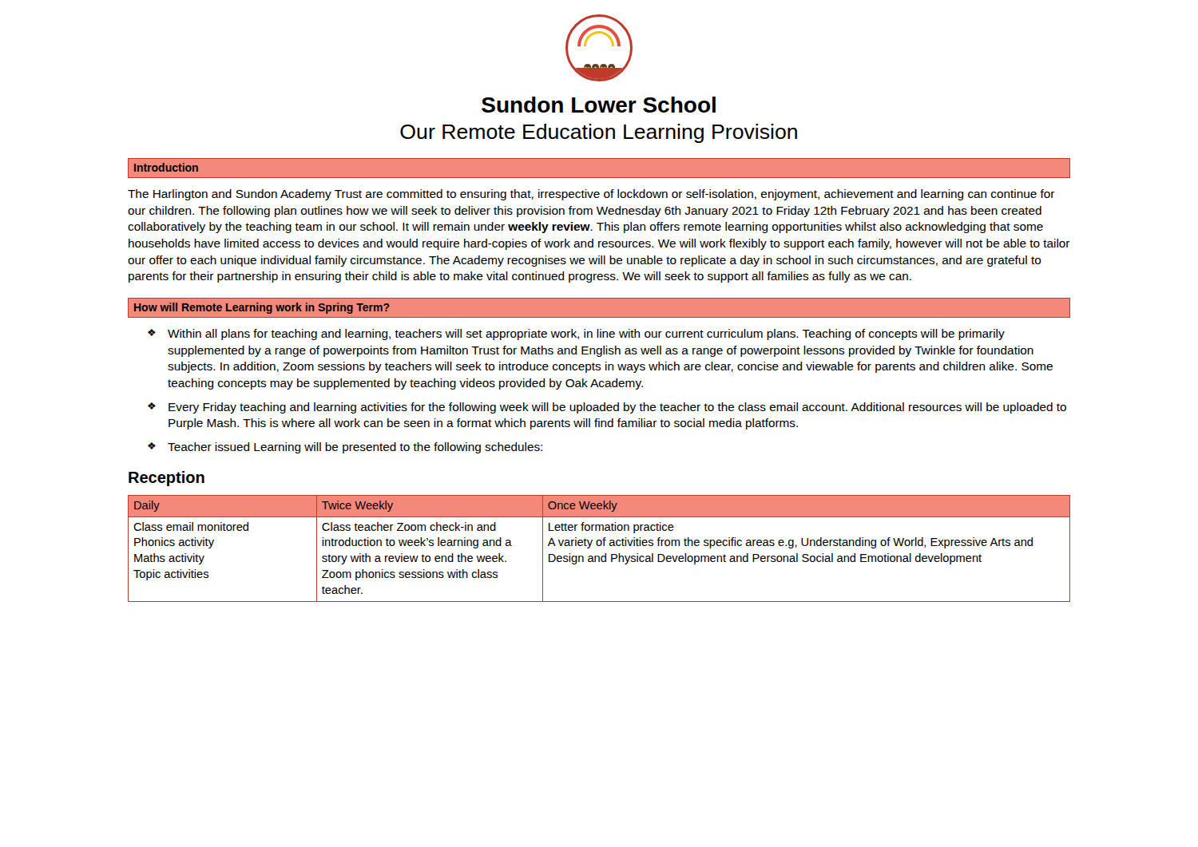👦👧👦👧
Sundon Lower School Our Remote Education Learning Provision
Introduction
The Harlington and Sundon Academy Trust are committed to ensuring that, irrespective of lockdown or self-isolation, enjoyment, achievement and learning can continue for our children. The following plan outlines how we will seek to deliver this provision from Wednesday 6th January 2021 to Friday 12th February 2021 and has been created collaboratively by the teaching team in our school. It will remain under weekly review. This plan offers remote learning opportunities whilst also acknowledging that some households have limited access to devices and would require hard-copies of work and resources. We will work flexibly to support each family, however will not be able to tailor our offer to each unique individual family circumstance. The Academy recognises we will be unable to replicate a day in school in such circumstances, and are grateful to parents for their partnership in ensuring their child is able to make vital continued progress. We will seek to support all families as fully as we can.
How will Remote Learning work in Spring Term?
Within all plans for teaching and learning, teachers will set appropriate work, in line with our current curriculum plans. Teaching of concepts will be primarily supplemented by a range of powerpoints from Hamilton Trust for Maths and English as well as a range of powerpoint lessons provided by Twinkle for foundation subjects. In addition, Zoom sessions by teachers will seek to introduce concepts in ways which are clear, concise and viewable for parents and children alike. Some teaching concepts may be supplemented by teaching videos provided by Oak Academy.
Every Friday teaching and learning activities for the following week will be uploaded by the teacher to the class email account. Additional resources will be uploaded to Purple Mash. This is where all work can be seen in a format which parents will find familiar to social media platforms.
Teacher issued Learning will be presented to the following schedules:
Reception
| Daily | Twice Weekly | Once Weekly |
| --- | --- | --- |
| Class email monitored Phonics activity Maths activity Topic activities | Class teacher Zoom check-in and introduction to week’s learning and a story with a review to end the week. Zoom phonics sessions with class teacher. | Letter formation practice A variety of activities from the specific areas e.g, Understanding of World, Expressive Arts and Design and Physical Development and Personal Social and Emotional development |